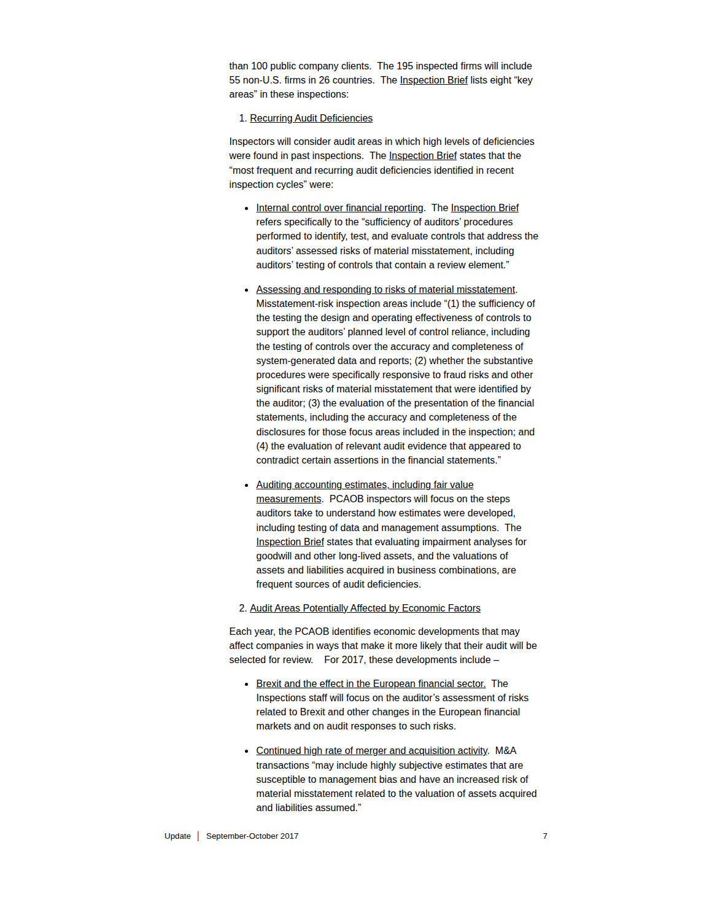than 100 public company clients. The 195 inspected firms will include 55 non-U.S. firms in 26 countries. The Inspection Brief lists eight “key areas” in these inspections:
Recurring Audit Deficiencies
Inspectors will consider audit areas in which high levels of deficiencies were found in past inspections. The Inspection Brief states that the “most frequent and recurring audit deficiencies identified in recent inspection cycles” were:
Internal control over financial reporting. The Inspection Brief refers specifically to the “sufficiency of auditors’ procedures performed to identify, test, and evaluate controls that address the auditors’ assessed risks of material misstatement, including auditors’ testing of controls that contain a review element.”
Assessing and responding to risks of material misstatement. Misstatement-risk inspection areas include “(1) the sufficiency of the testing the design and operating effectiveness of controls to support the auditors’ planned level of control reliance, including the testing of controls over the accuracy and completeness of system-generated data and reports; (2) whether the substantive procedures were specifically responsive to fraud risks and other significant risks of material misstatement that were identified by the auditor; (3) the evaluation of the presentation of the financial statements, including the accuracy and completeness of the disclosures for those focus areas included in the inspection; and (4) the evaluation of relevant audit evidence that appeared to contradict certain assertions in the financial statements.”
Auditing accounting estimates, including fair value measurements. PCAOB inspectors will focus on the steps auditors take to understand how estimates were developed, including testing of data and management assumptions. The Inspection Brief states that evaluating impairment analyses for goodwill and other long-lived assets, and the valuations of assets and liabilities acquired in business combinations, are frequent sources of audit deficiencies.
Audit Areas Potentially Affected by Economic Factors
Each year, the PCAOB identifies economic developments that may affect companies in ways that make it more likely that their audit will be selected for review. For 2017, these developments include –
Brexit and the effect in the European financial sector. The Inspections staff will focus on the auditor’s assessment of risks related to Brexit and other changes in the European financial markets and on audit responses to such risks.
Continued high rate of merger and acquisition activity. M&A transactions “may include highly subjective estimates that are susceptible to management bias and have an increased risk of material misstatement related to the valuation of assets acquired and liabilities assumed.”
Update │ September-October 2017 7